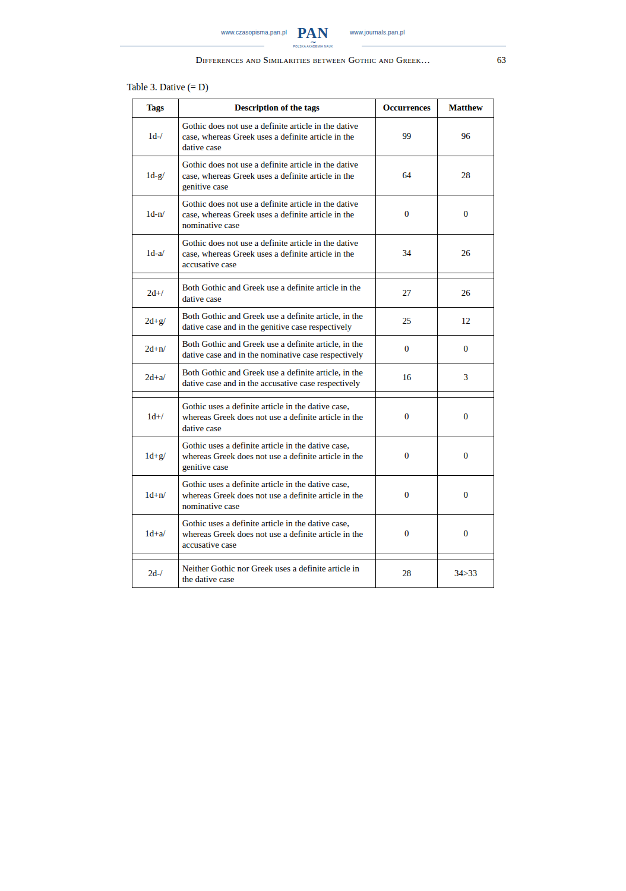www.czasopisma.pan.pl www.journals.pan.pl
PAN
∼
POLSKA AKADEMIA NAUK
Differences and Similarities between Gothic and Greek… 63
Table 3. Dative (= D)
| Tags | Description of the tags | Occurrences | Matthew |
| --- | --- | --- | --- |
| 1d-/ | Gothic does not use a definite article in the dative case, whereas Greek uses a definite article in the dative case | 99 | 96 |
| 1d-g/ | Gothic does not use a definite article in the dative case, whereas Greek uses a definite article in the genitive case | 64 | 28 |
| 1d-n/ | Gothic does not use a definite article in the dative case, whereas Greek uses a definite article in the nominative case | 0 | 0 |
| 1d-a/ | Gothic does not use a definite article in the dative case, whereas Greek uses a definite article in the accusative case | 34 | 26 |
| 2d+/ | Both Gothic and Greek use a definite article in the dative case | 27 | 26 |
| 2d+g/ | Both Gothic and Greek use a definite article, in the dative case and in the genitive case respectively | 25 | 12 |
| 2d+n/ | Both Gothic and Greek use a definite article, in the dative case and in the nominative case respectively | 0 | 0 |
| 2d+a/ | Both Gothic and Greek use a definite article, in the dative case and in the accusative case respectively | 16 | 3 |
| 1d+/ | Gothic uses a definite article in the dative case, whereas Greek does not use a definite article in the dative case | 0 | 0 |
| 1d+g/ | Gothic uses a definite article in the dative case, whereas Greek does not use a definite article in the genitive case | 0 | 0 |
| 1d+n/ | Gothic uses a definite article in the dative case, whereas Greek does not use a definite article in the nominative case | 0 | 0 |
| 1d+a/ | Gothic uses a definite article in the dative case, whereas Greek does not use a definite article in the accusative case | 0 | 0 |
| 2d-/ | Neither Gothic nor Greek uses a definite article in the dative case | 28 | 34>33 |